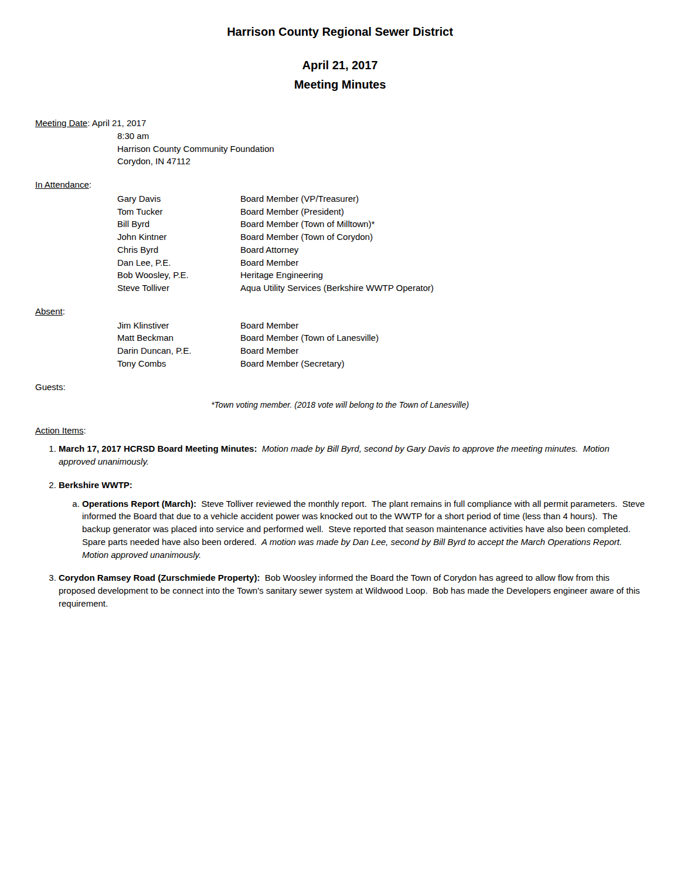Harrison County Regional Sewer District
April 21, 2017
Meeting Minutes
Meeting Date: April 21, 2017
8:30 am
Harrison County Community Foundation
Corydon, IN 47112
In Attendance:
| Gary Davis | Board Member (VP/Treasurer) |
| Tom Tucker | Board Member (President) |
| Bill Byrd | Board Member (Town of Milltown)* |
| John Kintner | Board Member (Town of Corydon) |
| Chris Byrd | Board Attorney |
| Dan Lee, P.E. | Board Member |
| Bob Woosley, P.E. | Heritage Engineering |
| Steve Tolliver | Aqua Utility Services (Berkshire WWTP Operator) |
Absent:
| Jim Klinstiver | Board Member |
| Matt Beckman | Board Member (Town of Lanesville) |
| Darin Duncan, P.E. | Board Member |
| Tony Combs | Board Member (Secretary) |
Guests:
*Town voting member. (2018 vote will belong to the Town of Lanesville)
Action Items:
March 17, 2017 HCRSD Board Meeting Minutes: Motion made by Bill Byrd, second by Gary Davis to approve the meeting minutes. Motion approved unanimously.
Berkshire WWTP:
Operations Report (March): Steve Tolliver reviewed the monthly report. The plant remains in full compliance with all permit parameters. Steve informed the Board that due to a vehicle accident power was knocked out to the WWTP for a short period of time (less than 4 hours). The backup generator was placed into service and performed well. Steve reported that season maintenance activities have also been completed. Spare parts needed have also been ordered. A motion was made by Dan Lee, second by Bill Byrd to accept the March Operations Report. Motion approved unanimously.
Corydon Ramsey Road (Zurschmiede Property): Bob Woosley informed the Board the Town of Corydon has agreed to allow flow from this proposed development to be connect into the Town's sanitary sewer system at Wildwood Loop. Bob has made the Developers engineer aware of this requirement.